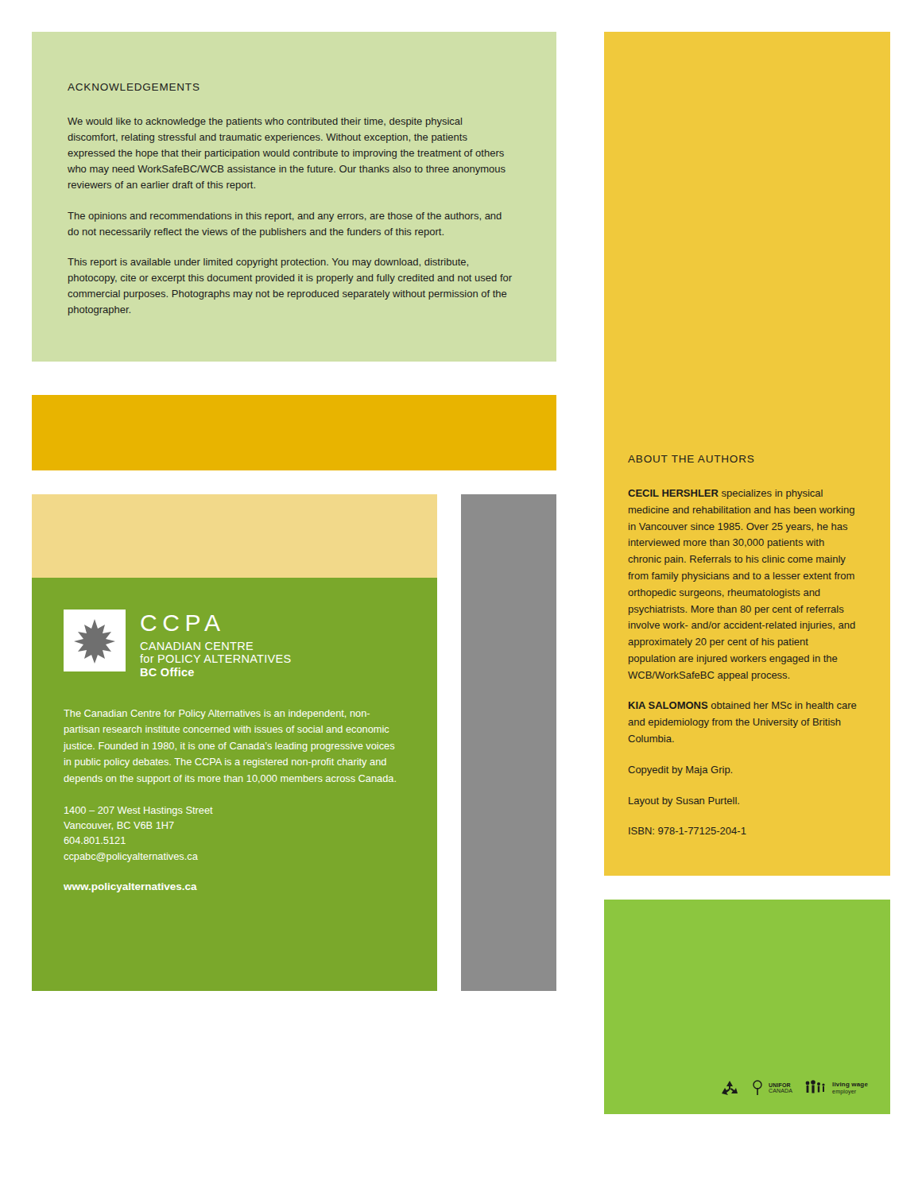Acknowledgements
We would like to acknowledge the patients who contributed their time, despite physical discomfort, relating stressful and traumatic experiences. Without exception, the patients expressed the hope that their participation would contribute to improving the treatment of others who may need WorkSafeBC/WCB assistance in the future. Our thanks also to three anonymous reviewers of an earlier draft of this report.
The opinions and recommendations in this report, and any errors, are those of the authors, and do not necessarily reflect the views of the publishers and the funders of this report.
This report is available under limited copyright protection. You may download, distribute, photocopy, cite or excerpt this document provided it is properly and fully credited and not used for commercial purposes. Photographs may not be reproduced separately without permission of the photographer.
CCPA CANADIAN CENTRE for POLICY ALTERNATIVES BC Office
The Canadian Centre for Policy Alternatives is an independent, non-partisan research institute concerned with issues of social and economic justice. Founded in 1980, it is one of Canada’s leading progressive voices in public policy debates. The CCPA is a registered non-profit charity and depends on the support of its more than 10,000 members across Canada.
1400 – 207 West Hastings Street
Vancouver, BC V6B 1H7
604.801.5121
ccpabc@policyalternatives.ca
www.policyalternatives.ca
About the Authors
CECIL HERSHLER specializes in physical medicine and rehabilitation and has been working in Vancouver since 1985. Over 25 years, he has interviewed more than 30,000 patients with chronic pain. Referrals to his clinic come mainly from family physicians and to a lesser extent from orthopedic surgeons, rheumatologists and psychiatrists. More than 80 per cent of referrals involve work- and/or accident-related injuries, and approximately 20 per cent of his patient population are injured workers engaged in the WCB/WorkSafeBC appeal process.
KIA SALOMONS obtained her MSc in health care and epidemiology from the University of British Columbia.
Copyedit by Maja Grip.
Layout by Susan Purtell.
ISBN: 978-1-77125-204-1
UNIFORCANADA
living wageemployer